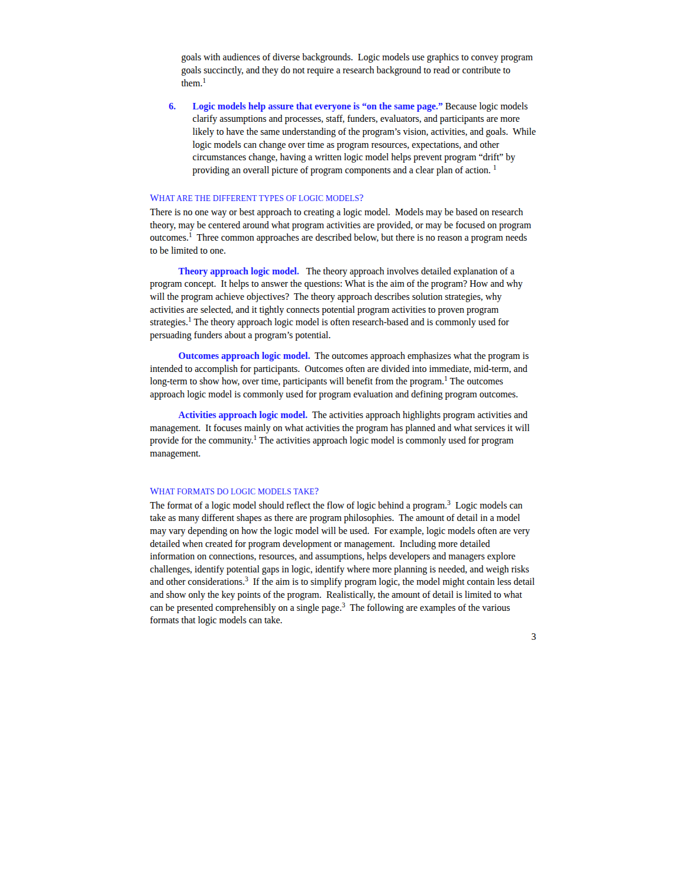goals with audiences of diverse backgrounds. Logic models use graphics to convey program goals succinctly, and they do not require a research background to read or contribute to them.1
6. Logic models help assure that everyone is “on the same page.” Because logic models clarify assumptions and processes, staff, funders, evaluators, and participants are more likely to have the same understanding of the program’s vision, activities, and goals. While logic models can change over time as program resources, expectations, and other circumstances change, having a written logic model helps prevent program “drift” by providing an overall picture of program components and a clear plan of action. 1
WHAT ARE THE DIFFERENT TYPES OF LOGIC MODELS?
There is no one way or best approach to creating a logic model. Models may be based on research theory, may be centered around what program activities are provided, or may be focused on program outcomes.1 Three common approaches are described below, but there is no reason a program needs to be limited to one.
Theory approach logic model. The theory approach involves detailed explanation of a program concept. It helps to answer the questions: What is the aim of the program? How and why will the program achieve objectives? The theory approach describes solution strategies, why activities are selected, and it tightly connects potential program activities to proven program strategies.1 The theory approach logic model is often research-based and is commonly used for persuading funders about a program’s potential.
Outcomes approach logic model. The outcomes approach emphasizes what the program is intended to accomplish for participants. Outcomes often are divided into immediate, mid-term, and long-term to show how, over time, participants will benefit from the program.1 The outcomes approach logic model is commonly used for program evaluation and defining program outcomes.
Activities approach logic model. The activities approach highlights program activities and management. It focuses mainly on what activities the program has planned and what services it will provide for the community.1 The activities approach logic model is commonly used for program management.
WHAT FORMATS DO LOGIC MODELS TAKE?
The format of a logic model should reflect the flow of logic behind a program.3 Logic models can take as many different shapes as there are program philosophies. The amount of detail in a model may vary depending on how the logic model will be used. For example, logic models often are very detailed when created for program development or management. Including more detailed information on connections, resources, and assumptions, helps developers and managers explore challenges, identify potential gaps in logic, identify where more planning is needed, and weigh risks and other considerations.3 If the aim is to simplify program logic, the model might contain less detail and show only the key points of the program. Realistically, the amount of detail is limited to what can be presented comprehensibly on a single page.3 The following are examples of the various formats that logic models can take.
3